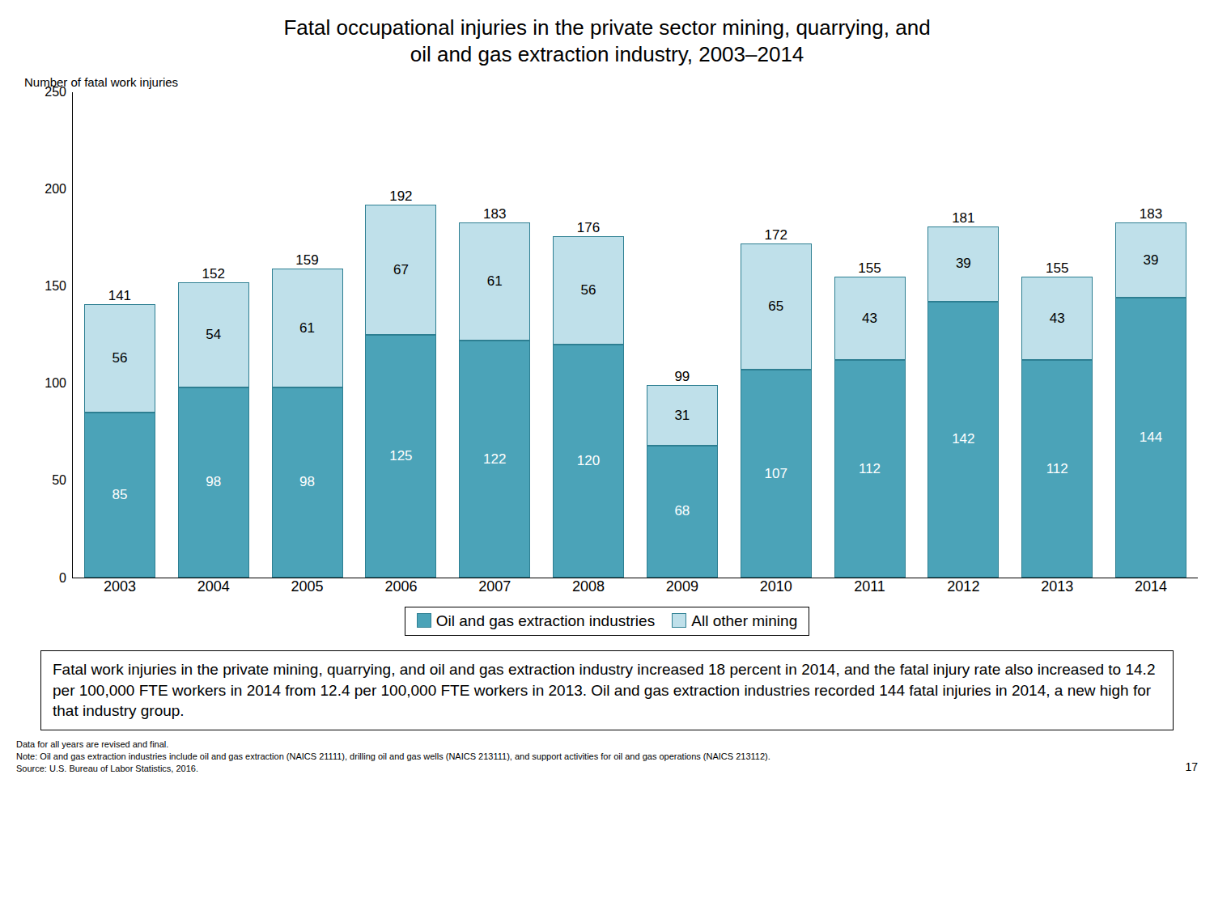Fatal occupational injuries in the private sector mining, quarrying, and
oil and gas extraction industry, 2003–2014
Number of fatal work injuries
| 250 200 150 100 50 0 | 141 56 85 | 152 54 98 | 159 61 98 | 192 67 125 | 183 61 122 | 176 56 120 | 99 31 68 | 172 65 107 | 155 43 112 | 181 39 142 | 155 43 112 | 183 39 144 |
| | 2003 | 2004 | 2005 | 2006 | 2007 | 2008 | 2009 | 2010 | 2011 | 2012 | 2013 | 2014 |
Oil and gas extraction industries All other mining
Fatal work injuries in the private mining, quarrying, and oil and gas extraction industry increased 18 percent in 2014, and the fatal injury rate also increased to 14.2 per 100,000 FTE workers in 2014 from 12.4 per 100,000 FTE workers in 2013. Oil and gas extraction industries recorded 144 fatal injuries in 2014, a new high for that industry group.
Data for all years are revised and final.
Note: Oil and gas extraction industries include oil and gas extraction (NAICS 21111), drilling oil and gas wells (NAICS 213111), and support activities for oil and gas operations (NAICS 213112).
Source: U.S. Bureau of Labor Statistics, 2016. 17